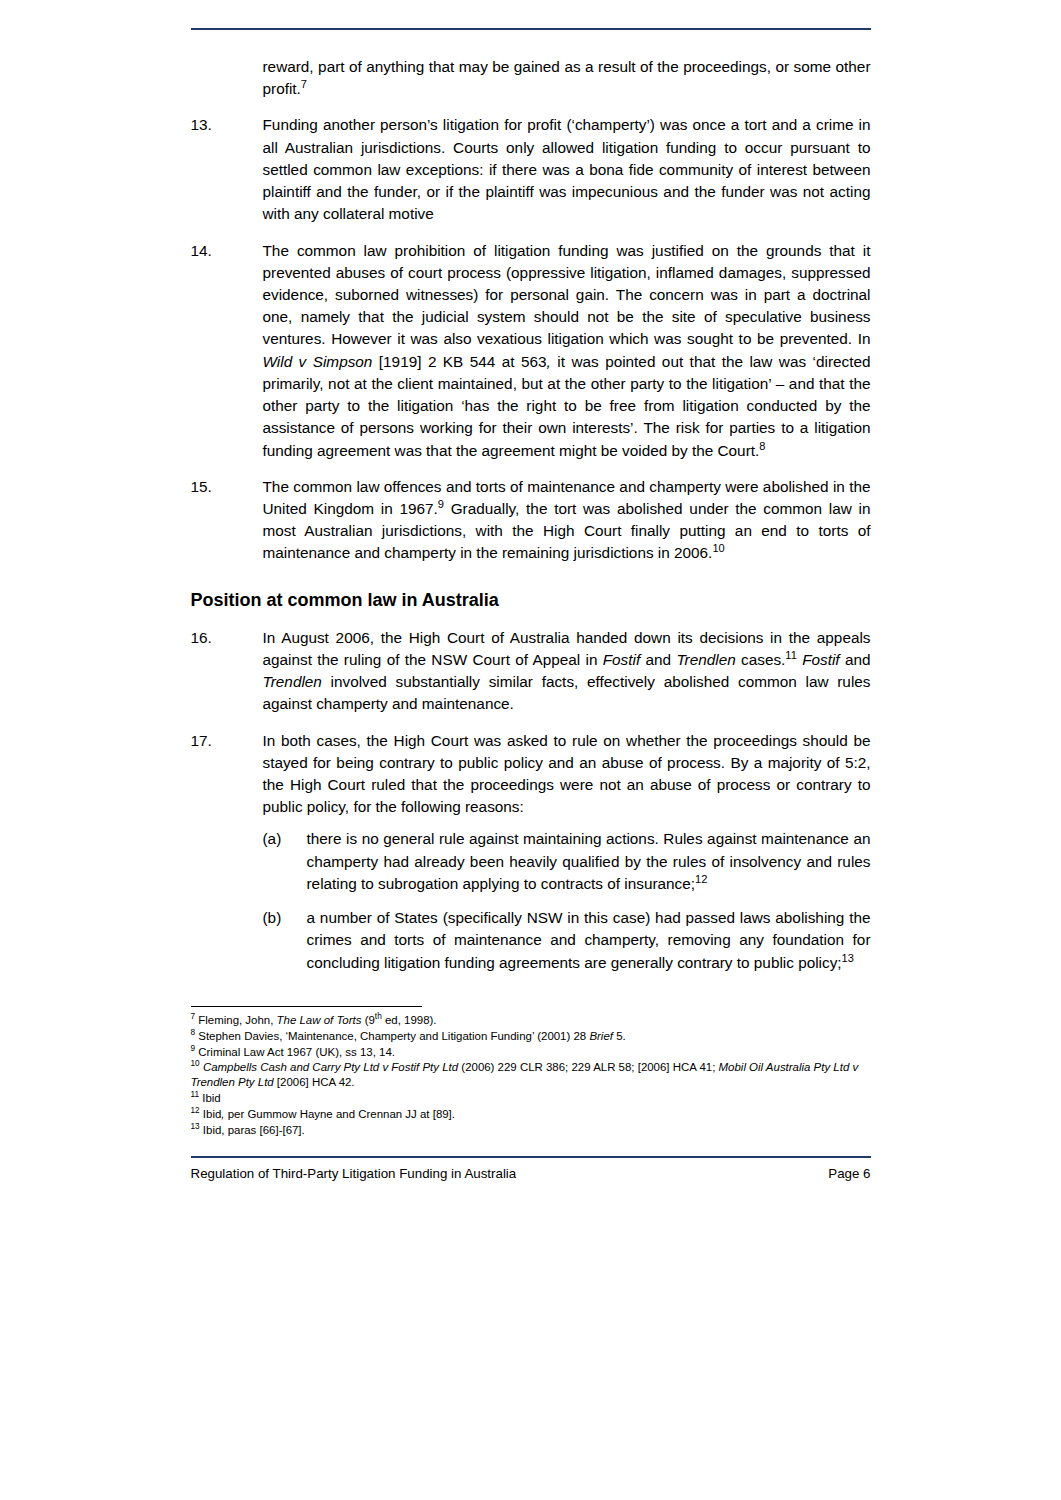reward, part of anything that may be gained as a result of the proceedings, or some other profit.7
13. Funding another person’s litigation for profit (‘champerty’) was once a tort and a crime in all Australian jurisdictions. Courts only allowed litigation funding to occur pursuant to settled common law exceptions: if there was a bona fide community of interest between plaintiff and the funder, or if the plaintiff was impecunious and the funder was not acting with any collateral motive
14. The common law prohibition of litigation funding was justified on the grounds that it prevented abuses of court process (oppressive litigation, inflamed damages, suppressed evidence, suborned witnesses) for personal gain. The concern was in part a doctrinal one, namely that the judicial system should not be the site of speculative business ventures. However it was also vexatious litigation which was sought to be prevented. In Wild v Simpson [1919] 2 KB 544 at 563, it was pointed out that the law was ‘directed primarily, not at the client maintained, but at the other party to the litigation’ – and that the other party to the litigation ‘has the right to be free from litigation conducted by the assistance of persons working for their own interests’. The risk for parties to a litigation funding agreement was that the agreement might be voided by the Court.8
15. The common law offences and torts of maintenance and champerty were abolished in the United Kingdom in 1967.9 Gradually, the tort was abolished under the common law in most Australian jurisdictions, with the High Court finally putting an end to torts of maintenance and champerty in the remaining jurisdictions in 2006.10
Position at common law in Australia
16. In August 2006, the High Court of Australia handed down its decisions in the appeals against the ruling of the NSW Court of Appeal in Fostif and Trendlen cases.11 Fostif and Trendlen involved substantially similar facts, effectively abolished common law rules against champerty and maintenance.
17. In both cases, the High Court was asked to rule on whether the proceedings should be stayed for being contrary to public policy and an abuse of process. By a majority of 5:2, the High Court ruled that the proceedings were not an abuse of process or contrary to public policy, for the following reasons:
(a) there is no general rule against maintaining actions. Rules against maintenance an champerty had already been heavily qualified by the rules of insolvency and rules relating to subrogation applying to contracts of insurance;12
(b) a number of States (specifically NSW in this case) had passed laws abolishing the crimes and torts of maintenance and champerty, removing any foundation for concluding litigation funding agreements are generally contrary to public policy;13
7 Fleming, John, The Law of Torts (9th ed, 1998).
8 Stephen Davies, ‘Maintenance, Champerty and Litigation Funding’ (2001) 28 Brief 5.
9 Criminal Law Act 1967 (UK), ss 13, 14.
10 Campbells Cash and Carry Pty Ltd v Fostif Pty Ltd (2006) 229 CLR 386; 229 ALR 58; [2006] HCA 41; Mobil Oil Australia Pty Ltd v Trendlen Pty Ltd [2006] HCA 42.
11 Ibid
12 Ibid, per Gummow Hayne and Crennan JJ at [89].
13 Ibid, paras [66]-[67].
Regulation of Third-Party Litigation Funding in Australia
Page 6